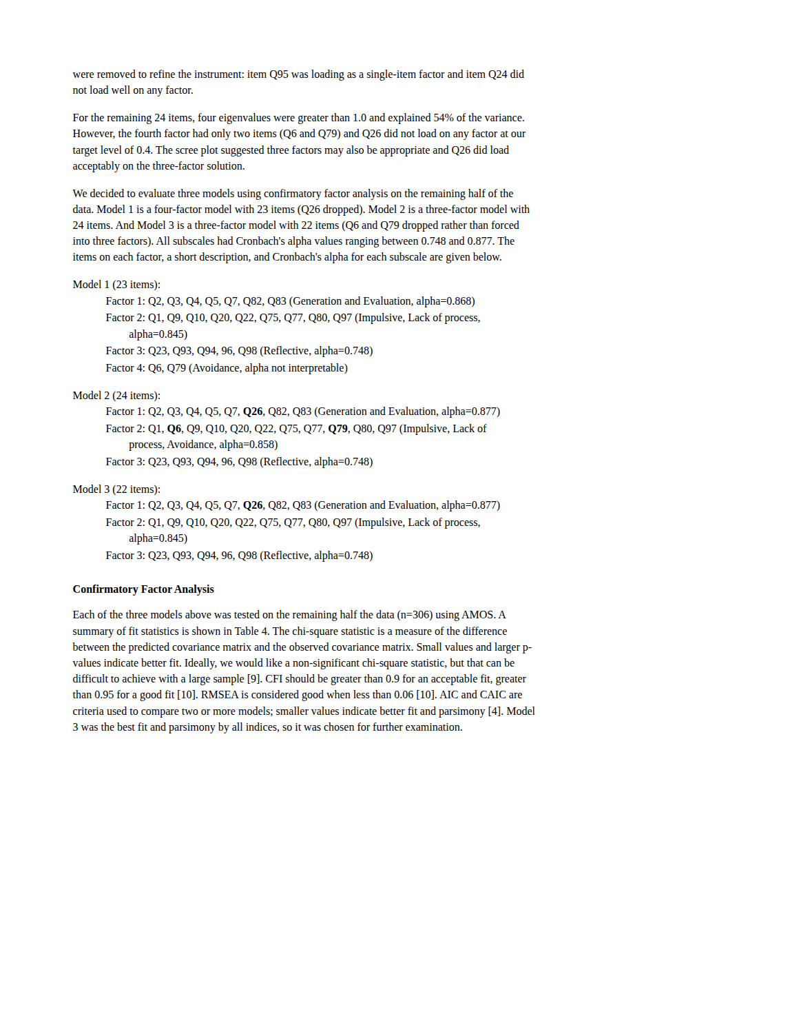were removed to refine the instrument: item Q95 was loading as a single-item factor and item Q24 did not load well on any factor.
For the remaining 24 items, four eigenvalues were greater than 1.0 and explained 54% of the variance. However, the fourth factor had only two items (Q6 and Q79) and Q26 did not load on any factor at our target level of 0.4. The scree plot suggested three factors may also be appropriate and Q26 did load acceptably on the three-factor solution.
We decided to evaluate three models using confirmatory factor analysis on the remaining half of the data. Model 1 is a four-factor model with 23 items (Q26 dropped). Model 2 is a three-factor model with 24 items. And Model 3 is a three-factor model with 22 items (Q6 and Q79 dropped rather than forced into three factors). All subscales had Cronbach's alpha values ranging between 0.748 and 0.877. The items on each factor, a short description, and Cronbach's alpha for each subscale are given below.
Model 1 (23 items):
Factor 1: Q2, Q3, Q4, Q5, Q7, Q82, Q83 (Generation and Evaluation, alpha=0.868)
Factor 2: Q1, Q9, Q10, Q20, Q22, Q75, Q77, Q80, Q97 (Impulsive, Lack of process,alpha=0.845)
Factor 3: Q23, Q93, Q94, 96, Q98 (Reflective, alpha=0.748)
Factor 4: Q6, Q79 (Avoidance, alpha not interpretable)
Model 2 (24 items):
Factor 1: Q2, Q3, Q4, Q5, Q7, Q26, Q82, Q83 (Generation and Evaluation, alpha=0.877)
Factor 2: Q1, Q6, Q9, Q10, Q20, Q22, Q75, Q77, Q79, Q80, Q97 (Impulsive, Lack ofprocess, Avoidance, alpha=0.858)
Factor 3: Q23, Q93, Q94, 96, Q98 (Reflective, alpha=0.748)
Model 3 (22 items):
Factor 1: Q2, Q3, Q4, Q5, Q7, Q26, Q82, Q83 (Generation and Evaluation, alpha=0.877)
Factor 2: Q1, Q9, Q10, Q20, Q22, Q75, Q77, Q80, Q97 (Impulsive, Lack of process,alpha=0.845)
Factor 3: Q23, Q93, Q94, 96, Q98 (Reflective, alpha=0.748)
Confirmatory Factor Analysis
Each of the three models above was tested on the remaining half the data (n=306) using AMOS. A summary of fit statistics is shown in Table 4. The chi-square statistic is a measure of the difference between the predicted covariance matrix and the observed covariance matrix. Small values and larger p-values indicate better fit. Ideally, we would like a non-significant chi-square statistic, but that can be difficult to achieve with a large sample [9]. CFI should be greater than 0.9 for an acceptable fit, greater than 0.95 for a good fit [10]. RMSEA is considered good when less than 0.06 [10]. AIC and CAIC are criteria used to compare two or more models; smaller values indicate better fit and parsimony [4]. Model 3 was the best fit and parsimony by all indices, so it was chosen for further examination.